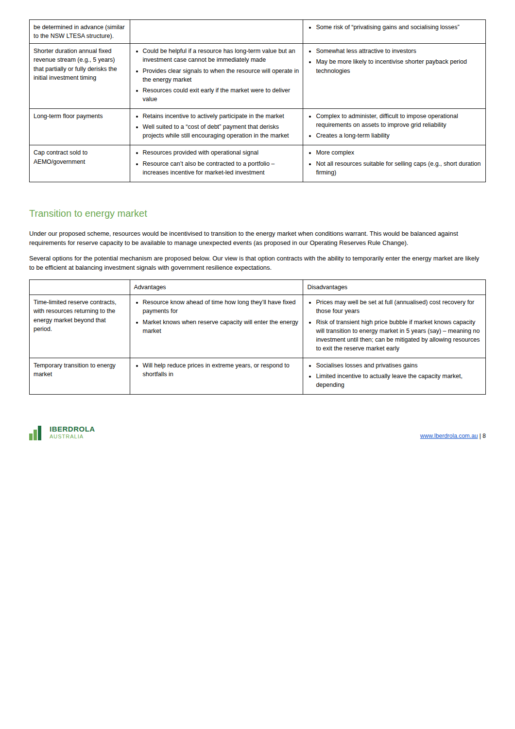| be determined in advance (similar to the NSW LTESA structure). | | Some risk of “privatising gains and socialising losses” |
| Shorter duration annual fixed revenue stream (e.g., 5 years) that partially or fully derisks the initial investment timing | Could be helpful if a resource has long-term value but an investment case cannot be immediately made Provides clear signals to when the resource will operate in the energy market Resources could exit early if the market were to deliver value | Somewhat less attractive to investors May be more likely to incentivise shorter payback period technologies |
| Long-term floor payments | Retains incentive to actively participate in the market Well suited to a “cost of debt” payment that derisks projects while still encouraging operation in the market | Complex to administer, difficult to impose operational requirements on assets to improve grid reliability Creates a long-term liability |
| Cap contract sold to AEMO/government | Resources provided with operational signal Resource can’t also be contracted to a portfolio – increases incentive for market-led investment | More complex Not all resources suitable for selling caps (e.g., short duration firming) |
Transition to energy market
Under our proposed scheme, resources would be incentivised to transition to the energy market when conditions warrant. This would be balanced against requirements for reserve capacity to be available to manage unexpected events (as proposed in our Operating Reserves Rule Change).
Several options for the potential mechanism are proposed below. Our view is that option contracts with the ability to temporarily enter the energy market are likely to be efficient at balancing investment signals with government resilience expectations.
| | Advantages | Disadvantages |
| --- | --- | --- |
| Time-limited reserve contracts, with resources returning to the energy market beyond that period. | Resource know ahead of time how long they’ll have fixed payments for Market knows when reserve capacity will enter the energy market | Prices may well be set at full (annualised) cost recovery for those four years Risk of transient high price bubble if market knows capacity will transition to energy market in 5 years (say) – meaning no investment until then; can be mitigated by allowing resources to exit the reserve market early |
| Temporary transition to energy market | Will help reduce prices in extreme years, or respond to shortfalls in | Socialises losses and privatises gains Limited incentive to actually leave the capacity market, depending |
IBERDROLA
AUSTRALIA
www.Iberdrola.com.au | 8